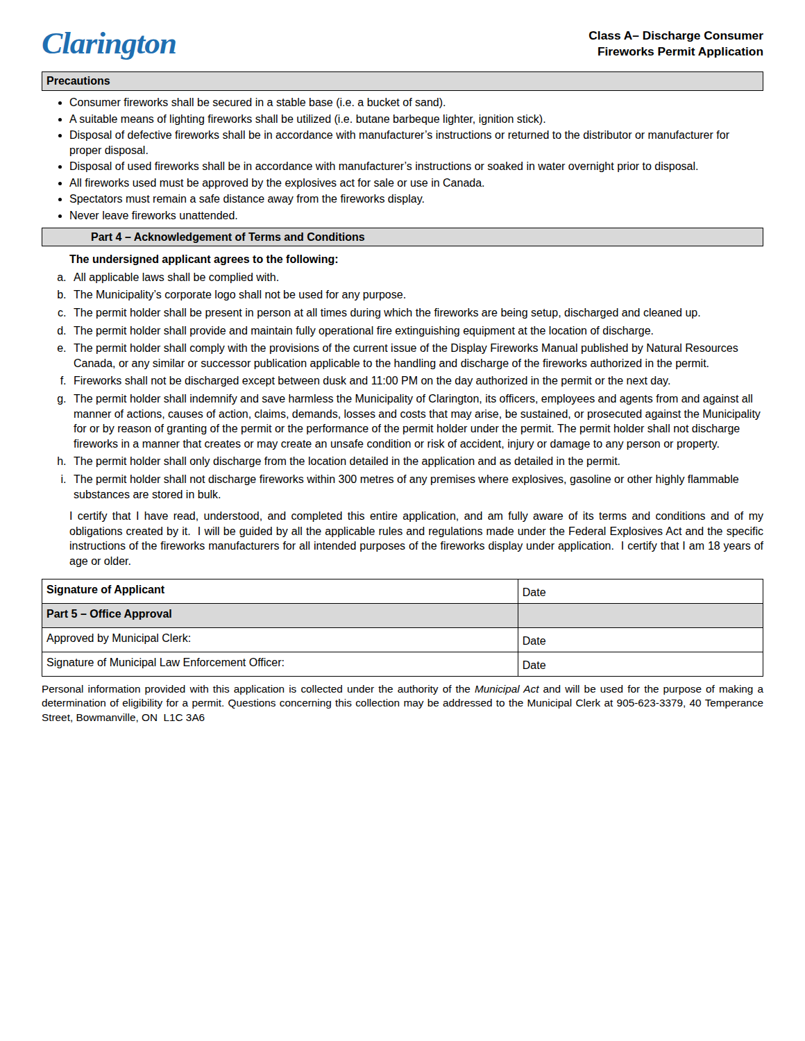Clarington
Class A– Discharge Consumer
Fireworks Permit Application
Precautions
Consumer fireworks shall be secured in a stable base (i.e. a bucket of sand).
A suitable means of lighting fireworks shall be utilized (i.e. butane barbeque lighter, ignition stick).
Disposal of defective fireworks shall be in accordance with manufacturer’s instructions or returned to the distributor or manufacturer for proper disposal.
Disposal of used fireworks shall be in accordance with manufacturer’s instructions or soaked in water overnight prior to disposal.
All fireworks used must be approved by the explosives act for sale or use in Canada.
Spectators must remain a safe distance away from the fireworks display.
Never leave fireworks unattended.
Part 4 – Acknowledgement of Terms and Conditions
The undersigned applicant agrees to the following:
All applicable laws shall be complied with.
The Municipality’s corporate logo shall not be used for any purpose.
The permit holder shall be present in person at all times during which the fireworks are being setup, discharged and cleaned up.
The permit holder shall provide and maintain fully operational fire extinguishing equipment at the location of discharge.
The permit holder shall comply with the provisions of the current issue of the Display Fireworks Manual published by Natural Resources Canada, or any similar or successor publication applicable to the handling and discharge of the fireworks authorized in the permit.
Fireworks shall not be discharged except between dusk and 11:00 PM on the day authorized in the permit or the next day.
The permit holder shall indemnify and save harmless the Municipality of Clarington, its officers, employees and agents from and against all manner of actions, causes of action, claims, demands, losses and costs that may arise, be sustained, or prosecuted against the Municipality for or by reason of granting of the permit or the performance of the permit holder under the permit. The permit holder shall not discharge fireworks in a manner that creates or may create an unsafe condition or risk of accident, injury or damage to any person or property.
The permit holder shall only discharge from the location detailed in the application and as detailed in the permit.
The permit holder shall not discharge fireworks within 300 metres of any premises where explosives, gasoline or other highly flammable substances are stored in bulk.
I certify that I have read, understood, and completed this entire application, and am fully aware of its terms and conditions and of my obligations created by it. I will be guided by all the applicable rules and regulations made under the Federal Explosives Act and the specific instructions of the fireworks manufacturers for all intended purposes of the fireworks display under application. I certify that I am 18 years of age or older.
| Signature of Applicant | Date |
| Part 5 – Office Approval | |
| Approved by Municipal Clerk: | Date |
| Signature of Municipal Law Enforcement Officer: | Date |
Personal information provided with this application is collected under the authority of the Municipal Act and will be used for the purpose of making a determination of eligibility for a permit. Questions concerning this collection may be addressed to the Municipal Clerk at 905-623-3379, 40 Temperance Street, Bowmanville, ON L1C 3A6